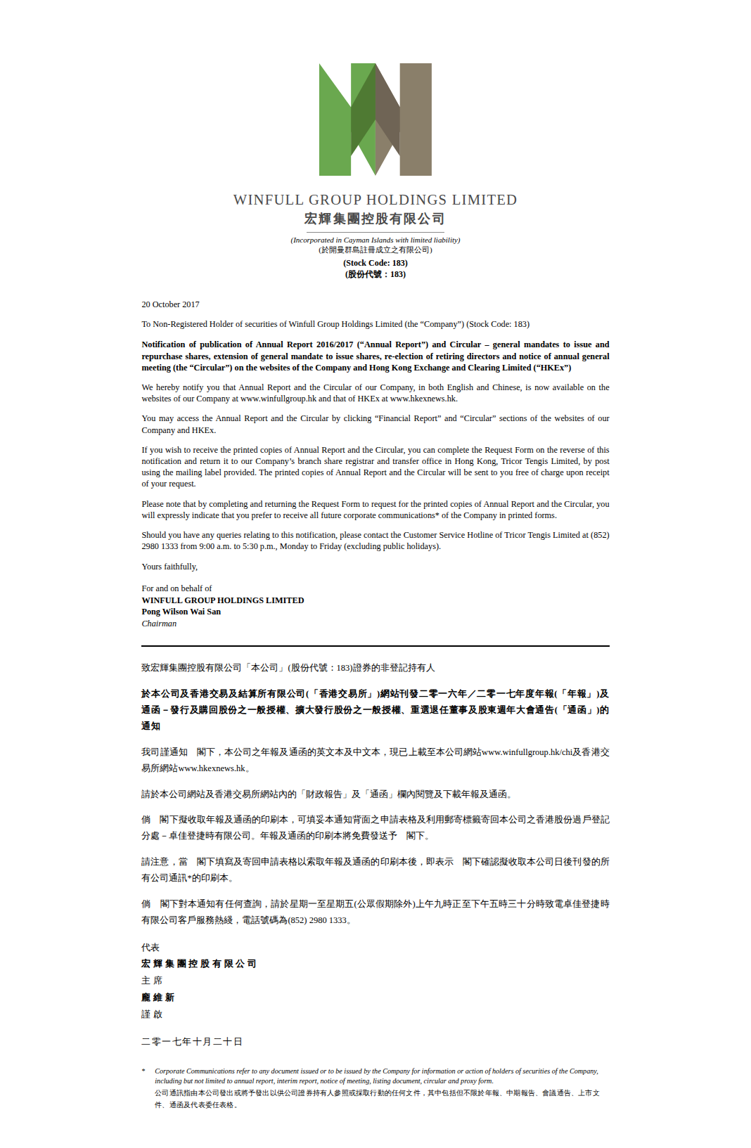WINFULL GROUP HOLDINGS LIMITED
宏輝集團控股有限公司
(Incorporated in Cayman Islands with limited liability)
(於開曼群島註冊成立之有限公司)
(Stock Code: 183)
(股份代號：183)
20 October 2017
To Non-Registered Holder of securities of Winfull Group Holdings Limited (the “Company”) (Stock Code: 183)
Notification of publication of Annual Report 2016/2017 (“Annual Report”) and Circular – general mandates to issue and repurchase shares, extension of general mandate to issue shares, re-election of retiring directors and notice of annual general meeting (the “Circular”) on the websites of the Company and Hong Kong Exchange and Clearing Limited (“HKEx”)
We hereby notify you that Annual Report and the Circular of our Company, in both English and Chinese, is now available on the websites of our Company at www.winfullgroup.hk and that of HKEx at www.hkexnews.hk.
You may access the Annual Report and the Circular by clicking “Financial Report” and “Circular” sections of the websites of our Company and HKEx.
If you wish to receive the printed copies of Annual Report and the Circular, you can complete the Request Form on the reverse of this notification and return it to our Company’s branch share registrar and transfer office in Hong Kong, Tricor Tengis Limited, by post using the mailing label provided. The printed copies of Annual Report and the Circular will be sent to you free of charge upon receipt of your request.
Please note that by completing and returning the Request Form to request for the printed copies of Annual Report and the Circular, you will expressly indicate that you prefer to receive all future corporate communications* of the Company in printed forms.
Should you have any queries relating to this notification, please contact the Customer Service Hotline of Tricor Tengis Limited at (852) 2980 1333 from 9:00 a.m. to 5:30 p.m., Monday to Friday (excluding public holidays).
Yours faithfully,
For and on behalf of
WINFULL GROUP HOLDINGS LIMITED
Pong Wilson Wai San
Chairman
致宏輝集團控股有限公司「本公司」(股份代號：183)證券的非登記持有人
於本公司及香港交易及結算所有限公司(「香港交易所」)網站刊發二零一六年／二零一七年度年報(「年報」)及通函－發行及購回股份之一般授權、擴大發行股份之一般授權、重選退任董事及股東週年大會通告(「通函」)的通知
我司謹通知　閣下，本公司之年報及通函的英文本及中文本，現已上載至本公司網站www.winfullgroup.hk/chi及香港交易所網站www.hkexnews.hk。
請於本公司網站及香港交易所網站內的「財政報告」及「通函」欄內閱覽及下載年報及通函。
倘　閣下擬收取年報及通函的印刷本，可填妥本通知背面之申請表格及利用郵寄標籤寄回本公司之香港股份過戶登記分處－卓佳登捷時有限公司。年報及通函的印刷本將免費發送予　閣下。
請注意，當　閣下填寫及寄回申請表格以索取年報及通函的印刷本後，即表示　閣下確認擬收取本公司日後刊發的所有公司通訊*的印刷本。
倘　閣下對本通知有任何查詢，請於星期一至星期五(公眾假期除外)上午九時正至下午五時三十分時致電卓佳登捷時有限公司客戶服務熱綫，電話號碼為(852) 2980 1333。
代表
宏輝集團控股有限公司
主席
龐維新
謹啟
二零一七年十月二十日
*
Corporate Communications refer to any document issued or to be issued by the Company for information or action of holders of securities of the Company, including but not limited to annual report, interim report, notice of meeting, listing document, circular and proxy form.
公司通訊指由本公司發出或將予發出以供公司證券持有人參照或採取行動的任何文件，其中包括但不限於年報、中期報告、會議通告、上市文件、通函及代表委任表格。